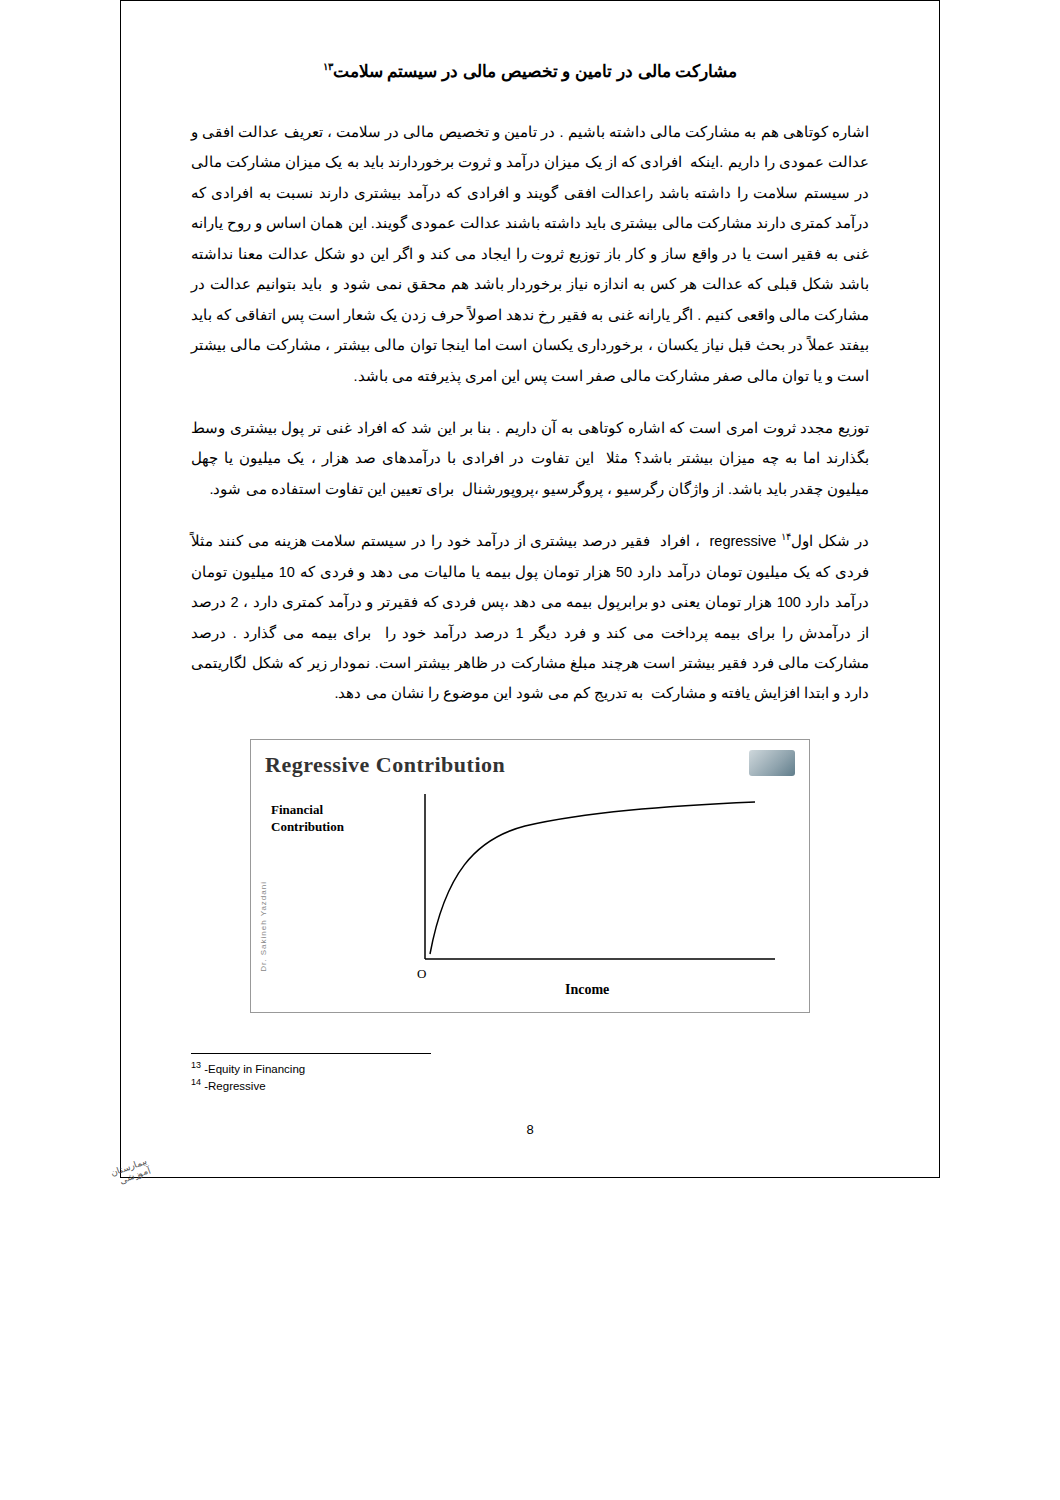مشارکت مالی در تامین و تخصیص مالی در سیستم سلامت۱۳
اشاره کوتاهی هم به مشارکت مالی داشته باشیم . در تامین و تخصیص مالی در سلامت ، تعریف عدالت افقی و عدالت عمودی را داریم .اینکه افرادی که از یک میزان درآمد و ثروت برخوردارند باید به یک میزان مشارکت مالی در سیستم سلامت را داشته باشد راعدالت افقی گویند و افرادی که درآمد بیشتری دارند نسبت به افرادی که درآمد کمتری دارند مشارکت مالی بیشتری باید داشته باشند عدالت عمودی گویند. این همان اساس و روح یارانه غنی به فقیر است یا در واقع ساز و کار باز توزیع ثروت را ایجاد می کند و اگر این دو شکل عدالت معنا نداشته باشد شکل قبلی که عدالت هر کس به اندازه نیاز برخوردار باشد هم محقق نمی شود و باید بتوانیم عدالت در مشارکت مالی واقعی کنیم . اگر یارانه غنی به فقیر رخ ندهد اصولاً حرف زدن یک شعار است پس اتفاقی که باید بیفتد عملاً در بحث قبل نیاز یکسان ، برخورداری یکسان است اما اینجا توان مالی بیشتر ، مشارکت مالی بیشتر است و یا توان مالی صفر مشارکت مالی صفر است پس این امری پذیرفته می باشد.
توزیع مجدد ثروت امری است که اشاره کوتاهی به آن داریم . بنا بر این شد که افراد غنی تر پول بیشتری وسط بگذارند اما به چه میزان بیشتر باشد؟ مثلا این تفاوت در افرادی با درآمدهای صد هزار ، یک میلیون یا چهل میلیون چقدر باید باشد. از واژگان رگرسیو ، پروگرسیو ،پروپورشنال برای تعیین این تفاوت استفاده می شود.
در شکل اول۱۴ regressive ، افراد فقیر درصد بیشتری از درآمد خود را در سیستم سلامت هزینه می کنند مثلاً فردی که یک میلیون تومان درآمد دارد 50 هزار تومان پول بیمه یا مالیات می دهد و فردی که 10 میلیون تومان درآمد دارد 100 هزار تومان یعنی دو برابرپول بیمه می دهد ،پس فردی که فقیرتر و درآمد کمتری دارد ، 2 درصد از درآمدش را برای بیمه پرداخت می کند و فرد دیگر 1 درصد درآمد خود را برای بیمه می گذارد . درصد مشارکت مالی فرد فقیر بیشتر است هرچند مبلغ مشارکت در ظاهر بیشتر است. نمودار زیر که شکل لگاریتمی دارد و ابتدا افزایش یافته و مشارکت به تدریج کم می شود این موضوع را نشان می دهد.
Regressive Contribution
Financial
Contribution
O
Income
Dr. Sakineh Yazdani
13 -Equity in Financing
14 -Regressive
8
بیمارستان آموزشی